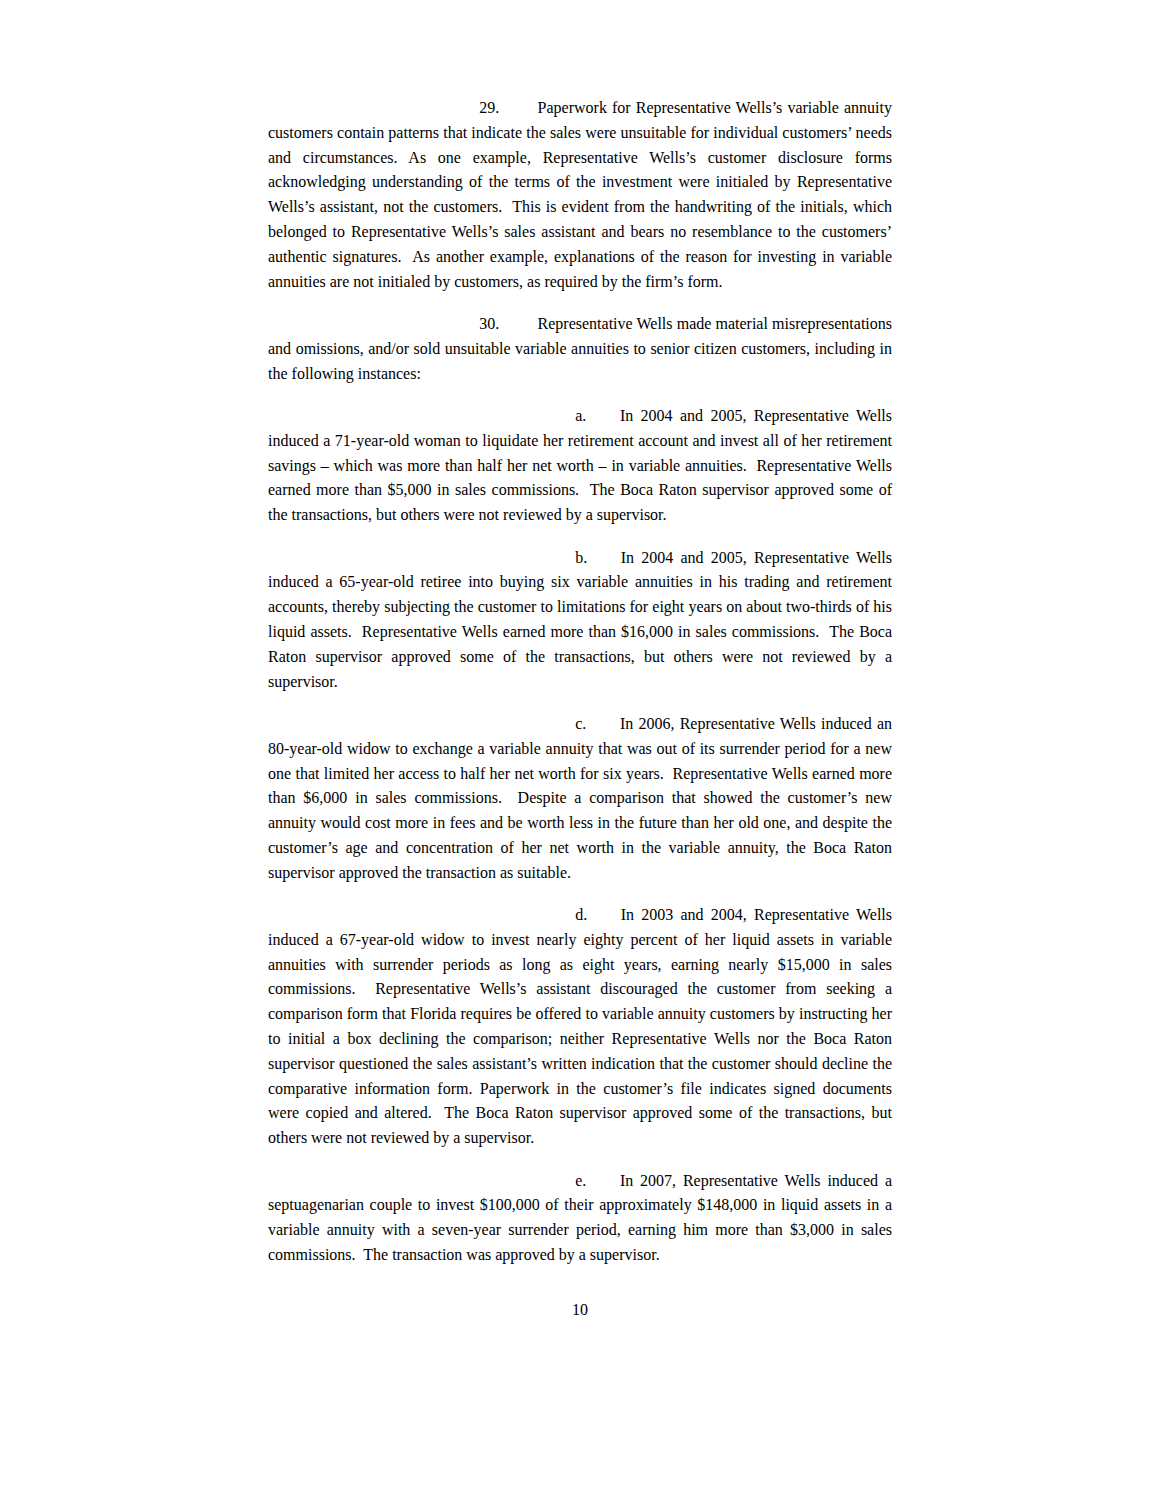29. Paperwork for Representative Wells’s variable annuity customers contain patterns that indicate the sales were unsuitable for individual customers’ needs and circumstances. As one example, Representative Wells’s customer disclosure forms acknowledging understanding of the terms of the investment were initialed by Representative Wells’s assistant, not the customers. This is evident from the handwriting of the initials, which belonged to Representative Wells’s sales assistant and bears no resemblance to the customers’ authentic signatures. As another example, explanations of the reason for investing in variable annuities are not initialed by customers, as required by the firm’s form.
30. Representative Wells made material misrepresentations and omissions, and/or sold unsuitable variable annuities to senior citizen customers, including in the following instances:
a. In 2004 and 2005, Representative Wells induced a 71-year-old woman to liquidate her retirement account and invest all of her retirement savings – which was more than half her net worth – in variable annuities. Representative Wells earned more than $5,000 in sales commissions. The Boca Raton supervisor approved some of the transactions, but others were not reviewed by a supervisor.
b. In 2004 and 2005, Representative Wells induced a 65-year-old retiree into buying six variable annuities in his trading and retirement accounts, thereby subjecting the customer to limitations for eight years on about two-thirds of his liquid assets. Representative Wells earned more than $16,000 in sales commissions. The Boca Raton supervisor approved some of the transactions, but others were not reviewed by a supervisor.
c. In 2006, Representative Wells induced an 80-year-old widow to exchange a variable annuity that was out of its surrender period for a new one that limited her access to half her net worth for six years. Representative Wells earned more than $6,000 in sales commissions. Despite a comparison that showed the customer’s new annuity would cost more in fees and be worth less in the future than her old one, and despite the customer’s age and concentration of her net worth in the variable annuity, the Boca Raton supervisor approved the transaction as suitable.
d. In 2003 and 2004, Representative Wells induced a 67-year-old widow to invest nearly eighty percent of her liquid assets in variable annuities with surrender periods as long as eight years, earning nearly $15,000 in sales commissions. Representative Wells’s assistant discouraged the customer from seeking a comparison form that Florida requires be offered to variable annuity customers by instructing her to initial a box declining the comparison; neither Representative Wells nor the Boca Raton supervisor questioned the sales assistant’s written indication that the customer should decline the comparative information form. Paperwork in the customer’s file indicates signed documents were copied and altered. The Boca Raton supervisor approved some of the transactions, but others were not reviewed by a supervisor.
e. In 2007, Representative Wells induced a septuagenarian couple to invest $100,000 of their approximately $148,000 in liquid assets in a variable annuity with a seven-year surrender period, earning him more than $3,000 in sales commissions. The transaction was approved by a supervisor.
10